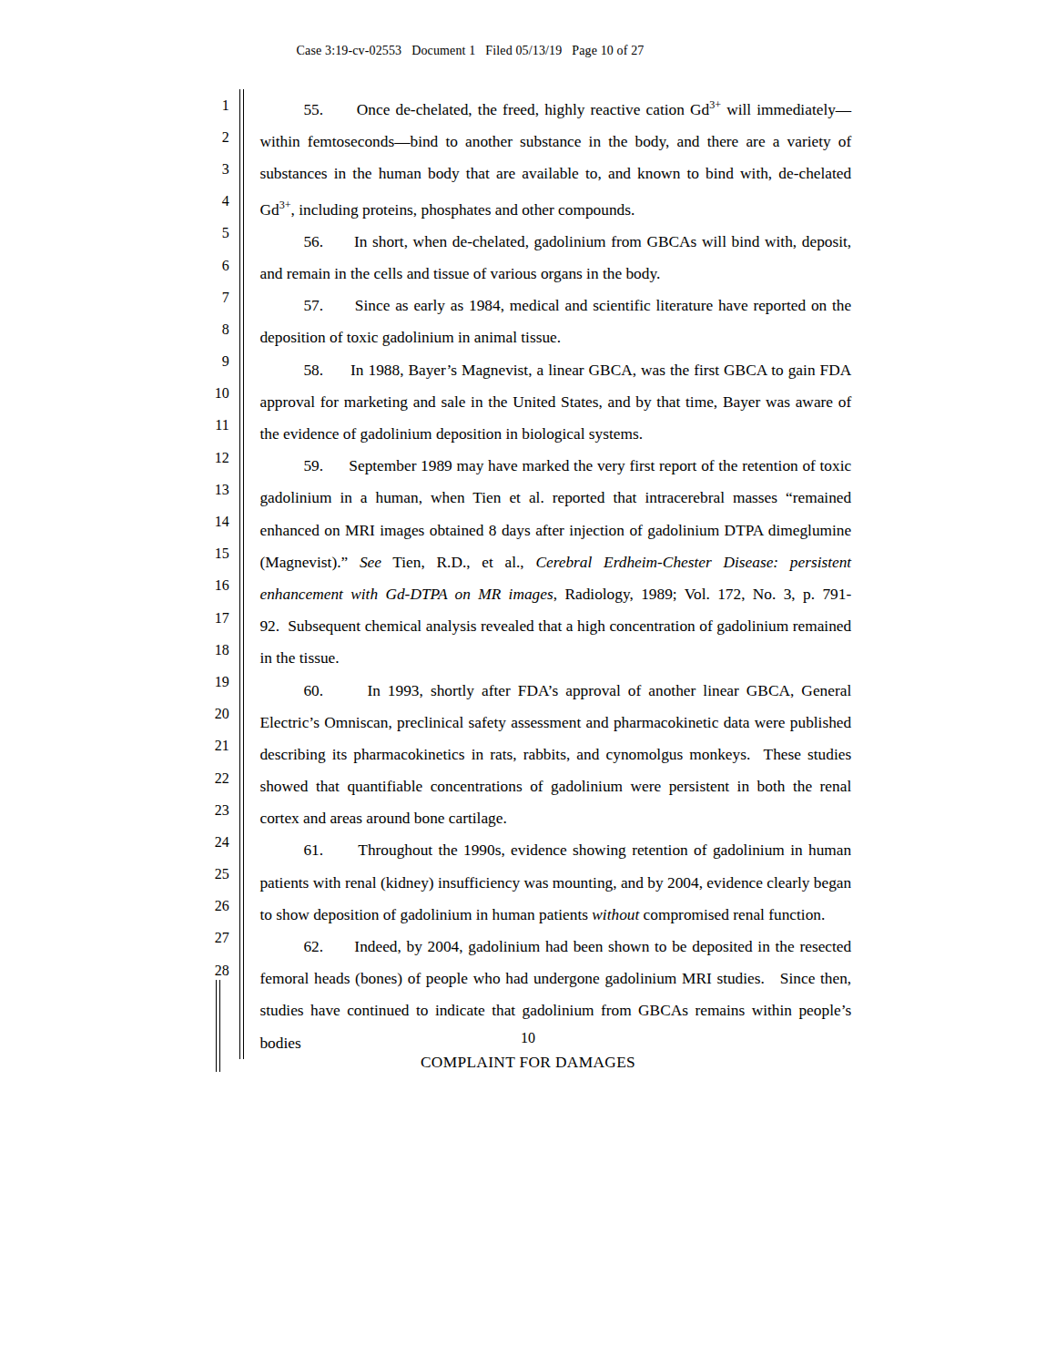Case 3:19-cv-02553 Document 1 Filed 05/13/19 Page 10 of 27
1 2 3 4 5 6 7 8 9 10 11 12 13 14 15 16 17 18 19 20 21 22 23 24 25 26 27 28
55. Once de-chelated, the freed, highly reactive cation Gd3+ will immediately—within femtoseconds—bind to another substance in the body, and there are a variety of substances in the human body that are available to, and known to bind with, de-chelated Gd3+, including proteins, phosphates and other compounds.
56. In short, when de-chelated, gadolinium from GBCAs will bind with, deposit, and remain in the cells and tissue of various organs in the body.
57. Since as early as 1984, medical and scientific literature have reported on the deposition of toxic gadolinium in animal tissue.
58. In 1988, Bayer’s Magnevist, a linear GBCA, was the first GBCA to gain FDA approval for marketing and sale in the United States, and by that time, Bayer was aware of the evidence of gadolinium deposition in biological systems.
59. September 1989 may have marked the very first report of the retention of toxic gadolinium in a human, when Tien et al. reported that intracerebral masses “remained enhanced on MRI images obtained 8 days after injection of gadolinium DTPA dimeglumine (Magnevist).” See Tien, R.D., et al., Cerebral Erdheim-Chester Disease: persistent enhancement with Gd-DTPA on MR images, Radiology, 1989; Vol. 172, No. 3, p. 791-92. Subsequent chemical analysis revealed that a high concentration of gadolinium remained in the tissue.
60. In 1993, shortly after FDA’s approval of another linear GBCA, General Electric’s Omniscan, preclinical safety assessment and pharmacokinetic data were published describing its pharmacokinetics in rats, rabbits, and cynomolgus monkeys. These studies showed that quantifiable concentrations of gadolinium were persistent in both the renal cortex and areas around bone cartilage.
61. Throughout the 1990s, evidence showing retention of gadolinium in human patients with renal (kidney) insufficiency was mounting, and by 2004, evidence clearly began to show deposition of gadolinium in human patients without compromised renal function.
62. Indeed, by 2004, gadolinium had been shown to be deposited in the resected femoral heads (bones) of people who had undergone gadolinium MRI studies. Since then, studies have continued to indicate that gadolinium from GBCAs remains within people’s bodies
10
COMPLAINT FOR DAMAGES